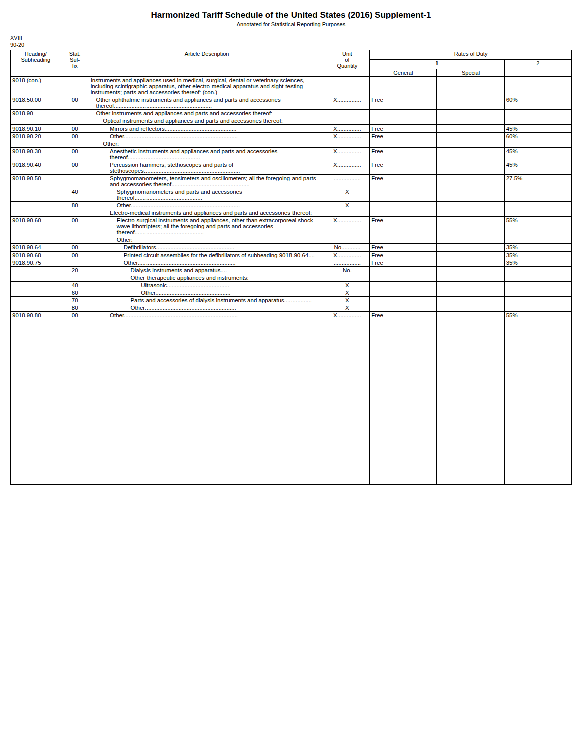Harmonized Tariff Schedule of the United States (2016) Supplement-1
Annotated for Statistical Reporting Purposes
XVIII
90-20
| Heading/ Subheading | Stat. Suf- fix | Article Description | Unit of Quantity | Rates of Duty |
| --- | --- | --- | --- | --- |
| 1 | 2 |
| | | | | General | Special | |
| 9018 (con.) | | Instruments and appliances used in medical, surgical, dental or veterinary sciences, including scintigraphic apparatus, other electro-medical apparatus and sight-testing instruments; parts and accessories thereof: (con.) | | | | |
| 9018.50.00 | 00 | Other ophthalmic instruments and appliances and parts and accessories thereof............................................................. | X............... | Free | | 60% |
| 9018.90 | | Other instruments and appliances and parts and accessories thereof: | | | | |
| | | Optical instruments and appliances and parts and accessories thereof: | | | | |
| 9018.90.10 | 00 | Mirrors and reflectors............................................. | X............... | Free | | 45% |
| 9018.90.20 | 00 | Other....................................................................... | X............... | Free | | 60% |
| | | Other: | | | | |
| 9018.90.30 | 00 | Anesthetic instruments and appliances and parts and accessories thereof............................................. | X............... | Free | | 45% |
| 9018.90.40 | 00 | Percussion hammers, stethoscopes and parts of stethoscopes............................................................ | X............... | Free | | 45% |
| 9018.90.50 | | Sphygmomanometers, tensimeters and oscillometers; all the foregoing and parts and accessories thereof................................................. | ................. | Free | | 27.5% |
| | 40 | Sphygmomanometers and parts and accessories thereof.......................................... | X | | | |
| | 80 | Other.................................................................... | X | | | |
| | | Electro-medical instruments and appliances and parts and accessories thereof: | | | | |
| 9018.90.60 | 00 | Electro-surgical instruments and appliances, other than extracorporeal shock wave lithotripters; all the foregoing and parts and accessories thereof........................................... | X............... | Free | | 55% |
| | | Other: | | | | |
| 9018.90.64 | 00 | Defibrillators................................................. | No............ | Free | | 35% |
| 9018.90.68 | 00 | Printed circuit assemblies for the defibrillators of subheading 9018.90.64.... | X............... | Free | | 35% |
| 9018.90.75 | | Other............................................................. | ................. | Free | | 35% |
| | 20 | Dialysis instruments and apparatus.... | No. | | | |
| | | Other therapeutic appliances and instruments: | | | | |
| | 40 | Ultrasonic....................................... | X | | | |
| | 60 | Other............................................... | X | | | |
| | 70 | Parts and accessories of dialysis instruments and apparatus................. | X | | | |
| | 80 | Other......................................................... | X | | | |
| 9018.90.80 | 00 | Other....................................................................... | X............... | Free | | 55% |